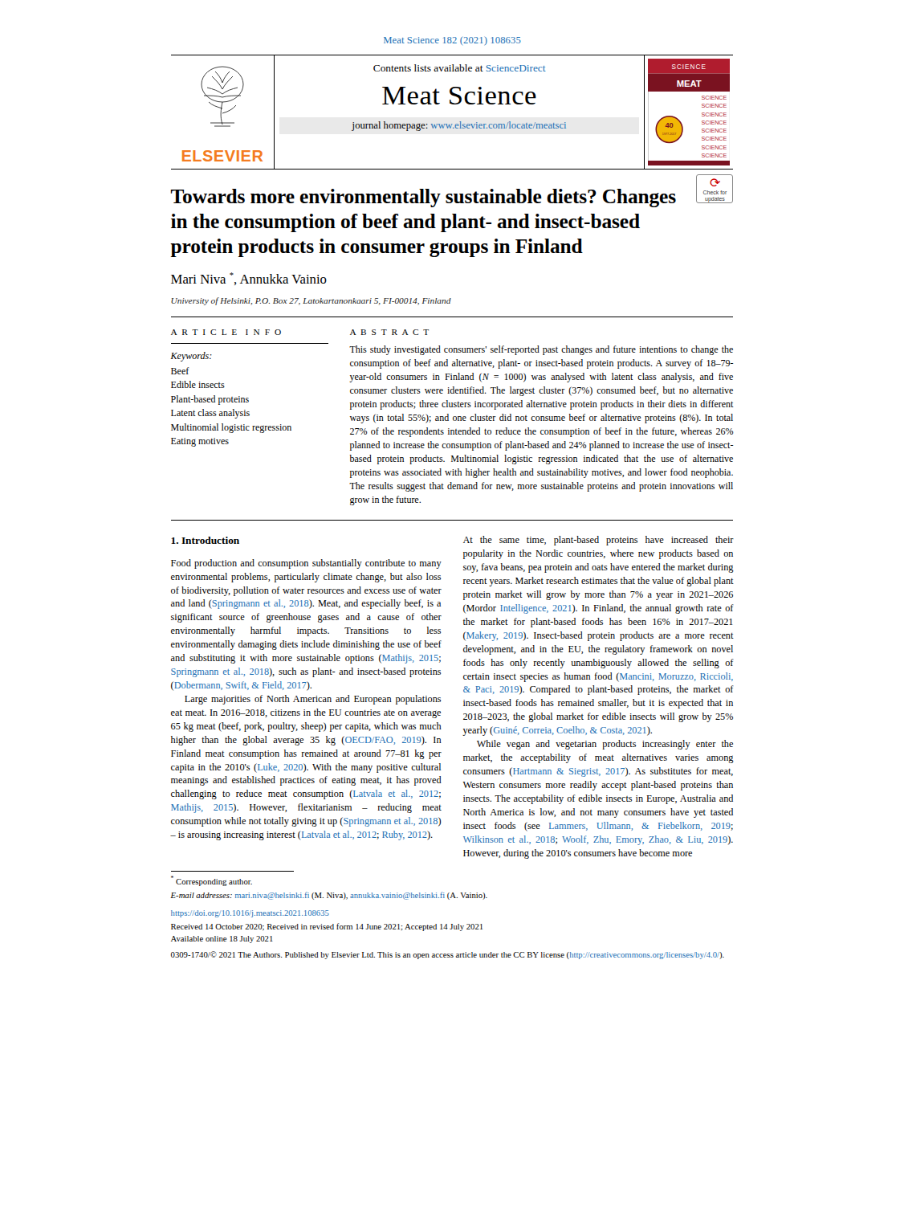Meat Science 182 (2021) 108635
ELSEVIER
Contents lists available at ScienceDirect
Meat Science
journal homepage: www.elsevier.com/locate/meatsci
SCIENCE MEAT SCIENCE SCIENCE SCIENCE SCIENCE SCIENCE SCIENCE SCIENCE SCIENCE 40 1977-2017
⟳
Check for
updates
Towards more environmentally sustainable diets? Changes in the consumption of beef and plant- and insect-based protein products in consumer groups in Finland
Mari Niva *, Annukka Vainio
University of Helsinki, P.O. Box 27, Latokartanonkaari 5, FI-00014, Finland
A R T I C L E I N F O
Keywords:
Beef
Edible insects
Plant-based proteins
Latent class analysis
Multinomial logistic regression
Eating motives
A B S T R A C T
This study investigated consumers' self-reported past changes and future intentions to change the consumption of beef and alternative, plant- or insect-based protein products. A survey of 18–79-year-old consumers in Finland (N = 1000) was analysed with latent class analysis, and five consumer clusters were identified. The largest cluster (37%) consumed beef, but no alternative protein products; three clusters incorporated alternative protein products in their diets in different ways (in total 55%); and one cluster did not consume beef or alternative proteins (8%). In total 27% of the respondents intended to reduce the consumption of beef in the future, whereas 26% planned to increase the consumption of plant-based and 24% planned to increase the use of insect-based protein products. Multinomial logistic regression indicated that the use of alternative proteins was associated with higher health and sustainability motives, and lower food neophobia. The results suggest that demand for new, more sustainable proteins and protein innovations will grow in the future.
1. Introduction
Food production and consumption substantially contribute to many environmental problems, particularly climate change, but also loss of biodiversity, pollution of water resources and excess use of water and land (Springmann et al., 2018). Meat, and especially beef, is a significant source of greenhouse gases and a cause of other environmentally harmful impacts. Transitions to less environmentally damaging diets include diminishing the use of beef and substituting it with more sustainable options (Mathijs, 2015; Springmann et al., 2018), such as plant- and insect-based proteins (Dobermann, Swift, & Field, 2017).
Large majorities of North American and European populations eat meat. In 2016–2018, citizens in the EU countries ate on average 65 kg meat (beef, pork, poultry, sheep) per capita, which was much higher than the global average 35 kg (OECD/FAO, 2019). In Finland meat consumption has remained at around 77–81 kg per capita in the 2010's (Luke, 2020). With the many positive cultural meanings and established practices of eating meat, it has proved challenging to reduce meat consumption (Latvala et al., 2012; Mathijs, 2015). However, flexitarianism – reducing meat consumption while not totally giving it up (Springmann et al., 2018) – is arousing increasing interest (Latvala et al., 2012; Ruby, 2012).
At the same time, plant-based proteins have increased their popularity in the Nordic countries, where new products based on soy, fava beans, pea protein and oats have entered the market during recent years. Market research estimates that the value of global plant protein market will grow by more than 7% a year in 2021–2026 (Mordor Intelligence, 2021). In Finland, the annual growth rate of the market for plant-based foods has been 16% in 2017–2021 (Makery, 2019). Insect-based protein products are a more recent development, and in the EU, the regulatory framework on novel foods has only recently unambiguously allowed the selling of certain insect species as human food (Mancini, Moruzzo, Riccioli, & Paci, 2019). Compared to plant-based proteins, the market of insect-based foods has remained smaller, but it is expected that in 2018–2023, the global market for edible insects will grow by 25% yearly (Guiné, Correia, Coelho, & Costa, 2021).
While vegan and vegetarian products increasingly enter the market, the acceptability of meat alternatives varies among consumers (Hartmann & Siegrist, 2017). As substitutes for meat, Western consumers more readily accept plant-based proteins than insects. The acceptability of edible insects in Europe, Australia and North America is low, and not many consumers have yet tasted insect foods (see Lammers, Ullmann, & Fiebelkorn, 2019; Wilkinson et al., 2018; Woolf, Zhu, Emory, Zhao, & Liu, 2019). However, during the 2010's consumers have become more
* Corresponding author.
E-mail addresses: mari.niva@helsinki.fi (M. Niva), annukka.vainio@helsinki.fi (A. Vainio).
https://doi.org/10.1016/j.meatsci.2021.108635
Received 14 October 2020; Received in revised form 14 June 2021; Accepted 14 July 2021
Available online 18 July 2021
0309-1740/© 2021 The Authors. Published by Elsevier Ltd. This is an open access article under the CC BY license (http://creativecommons.org/licenses/by/4.0/).